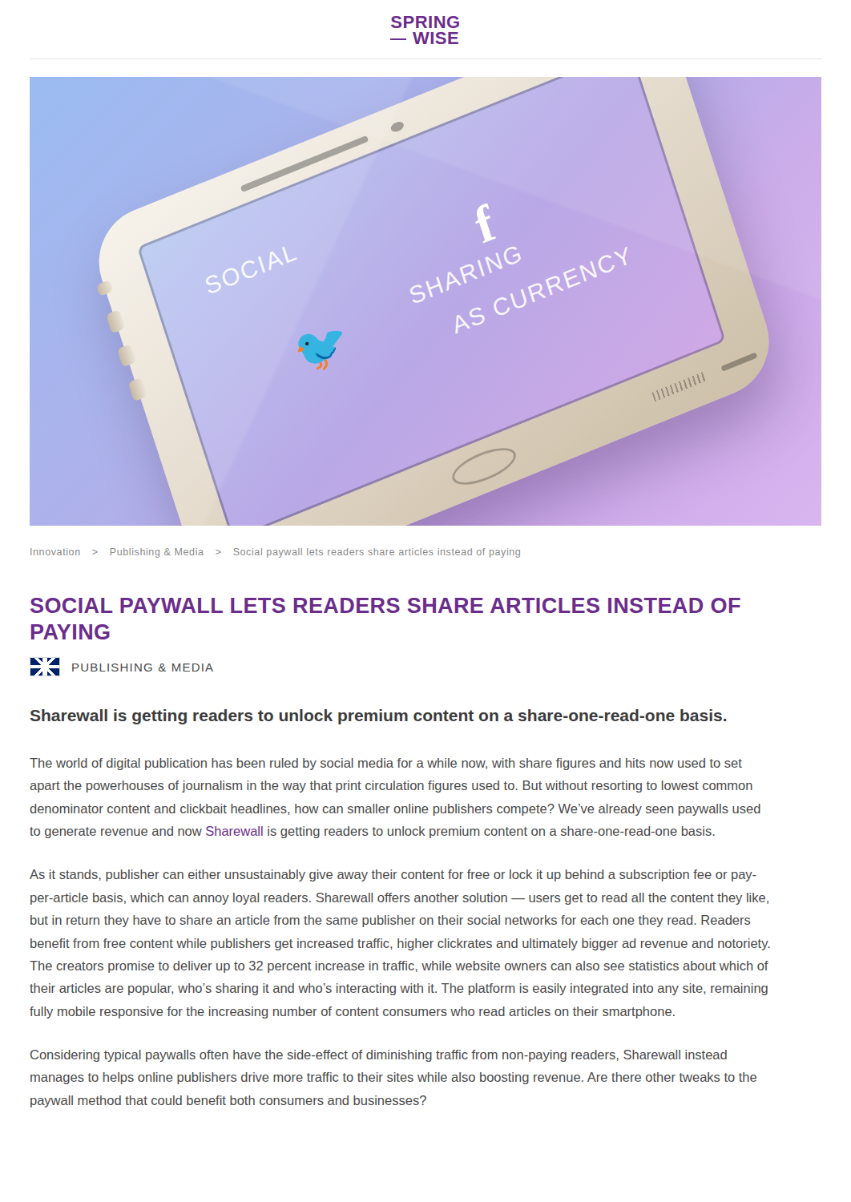SPRING WISE
Social Sharing as Currency f 🐦
Innovation > Publishing & Media > Social paywall lets readers share articles instead of paying
Social paywall lets readers share articles instead of paying
Publishing & Media
Sharewall is getting readers to unlock premium content on a share-one-read-one basis.
The world of digital publication has been ruled by social media for a while now, with share figures and hits now used to set apart the powerhouses of journalism in the way that print circulation figures used to. But without resorting to lowest common denominator content and clickbait headlines, how can smaller online publishers compete? We’ve already seen paywalls used to generate revenue and now Sharewall is getting readers to unlock premium content on a share-one-read-one basis.
As it stands, publisher can either unsustainably give away their content for free or lock it up behind a subscription fee or pay-per-article basis, which can annoy loyal readers. Sharewall offers another solution — users get to read all the content they like, but in return they have to share an article from the same publisher on their social networks for each one they read. Readers benefit from free content while publishers get increased traffic, higher clickrates and ultimately bigger ad revenue and notoriety. The creators promise to deliver up to 32 percent increase in traffic, while website owners can also see statistics about which of their articles are popular, who’s sharing it and who’s interacting with it. The platform is easily integrated into any site, remaining fully mobile responsive for the increasing number of content consumers who read articles on their smartphone.
Considering typical paywalls often have the side-effect of diminishing traffic from non-paying readers, Sharewall instead manages to helps online publishers drive more traffic to their sites while also boosting revenue. Are there other tweaks to the paywall method that could benefit both consumers and businesses?